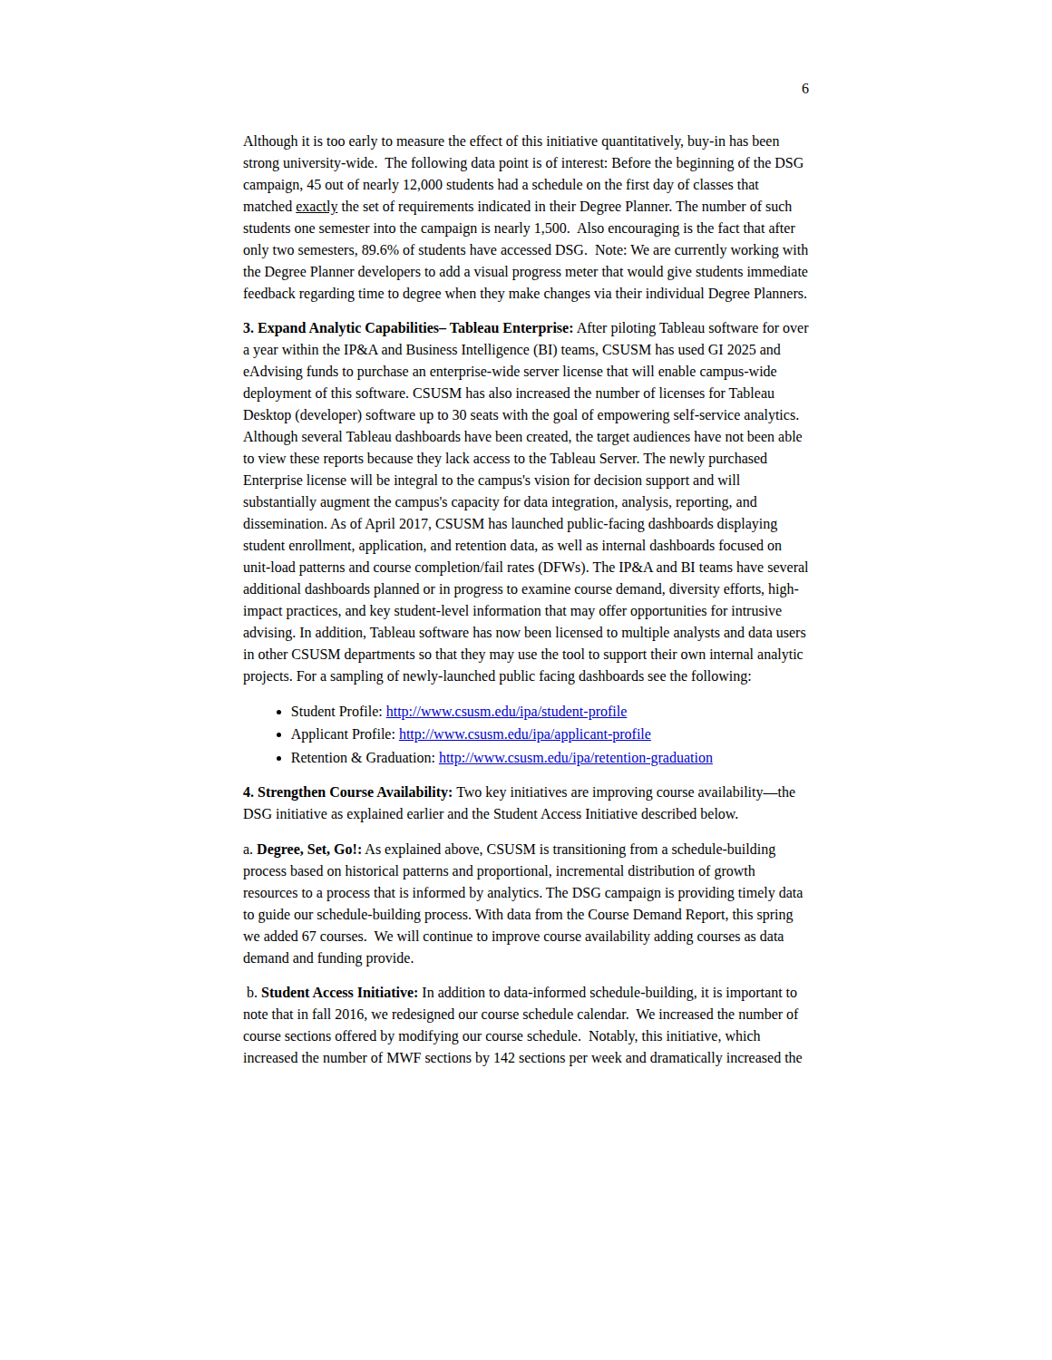6
Although it is too early to measure the effect of this initiative quantitatively, buy-in has been strong university-wide. The following data point is of interest: Before the beginning of the DSG campaign, 45 out of nearly 12,000 students had a schedule on the first day of classes that matched exactly the set of requirements indicated in their Degree Planner. The number of such students one semester into the campaign is nearly 1,500. Also encouraging is the fact that after only two semesters, 89.6% of students have accessed DSG. Note: We are currently working with the Degree Planner developers to add a visual progress meter that would give students immediate feedback regarding time to degree when they make changes via their individual Degree Planners.
3. Expand Analytic Capabilities– Tableau Enterprise: After piloting Tableau software for over a year within the IP&A and Business Intelligence (BI) teams, CSUSM has used GI 2025 and eAdvising funds to purchase an enterprise-wide server license that will enable campus-wide deployment of this software. CSUSM has also increased the number of licenses for Tableau Desktop (developer) software up to 30 seats with the goal of empowering self-service analytics. Although several Tableau dashboards have been created, the target audiences have not been able to view these reports because they lack access to the Tableau Server. The newly purchased Enterprise license will be integral to the campus's vision for decision support and will substantially augment the campus's capacity for data integration, analysis, reporting, and dissemination. As of April 2017, CSUSM has launched public-facing dashboards displaying student enrollment, application, and retention data, as well as internal dashboards focused on unit-load patterns and course completion/fail rates (DFWs). The IP&A and BI teams have several additional dashboards planned or in progress to examine course demand, diversity efforts, high-impact practices, and key student-level information that may offer opportunities for intrusive advising. In addition, Tableau software has now been licensed to multiple analysts and data users in other CSUSM departments so that they may use the tool to support their own internal analytic projects. For a sampling of newly-launched public facing dashboards see the following:
Student Profile: http://www.csusm.edu/ipa/student-profile
Applicant Profile: http://www.csusm.edu/ipa/applicant-profile
Retention & Graduation: http://www.csusm.edu/ipa/retention-graduation
4. Strengthen Course Availability: Two key initiatives are improving course availability—the DSG initiative as explained earlier and the Student Access Initiative described below.
a. Degree, Set, Go!: As explained above, CSUSM is transitioning from a schedule-building process based on historical patterns and proportional, incremental distribution of growth resources to a process that is informed by analytics. The DSG campaign is providing timely data to guide our schedule-building process. With data from the Course Demand Report, this spring we added 67 courses. We will continue to improve course availability adding courses as data demand and funding provide.
b. Student Access Initiative: In addition to data-informed schedule-building, it is important to note that in fall 2016, we redesigned our course schedule calendar. We increased the number of course sections offered by modifying our course schedule. Notably, this initiative, which increased the number of MWF sections by 142 sections per week and dramatically increased the